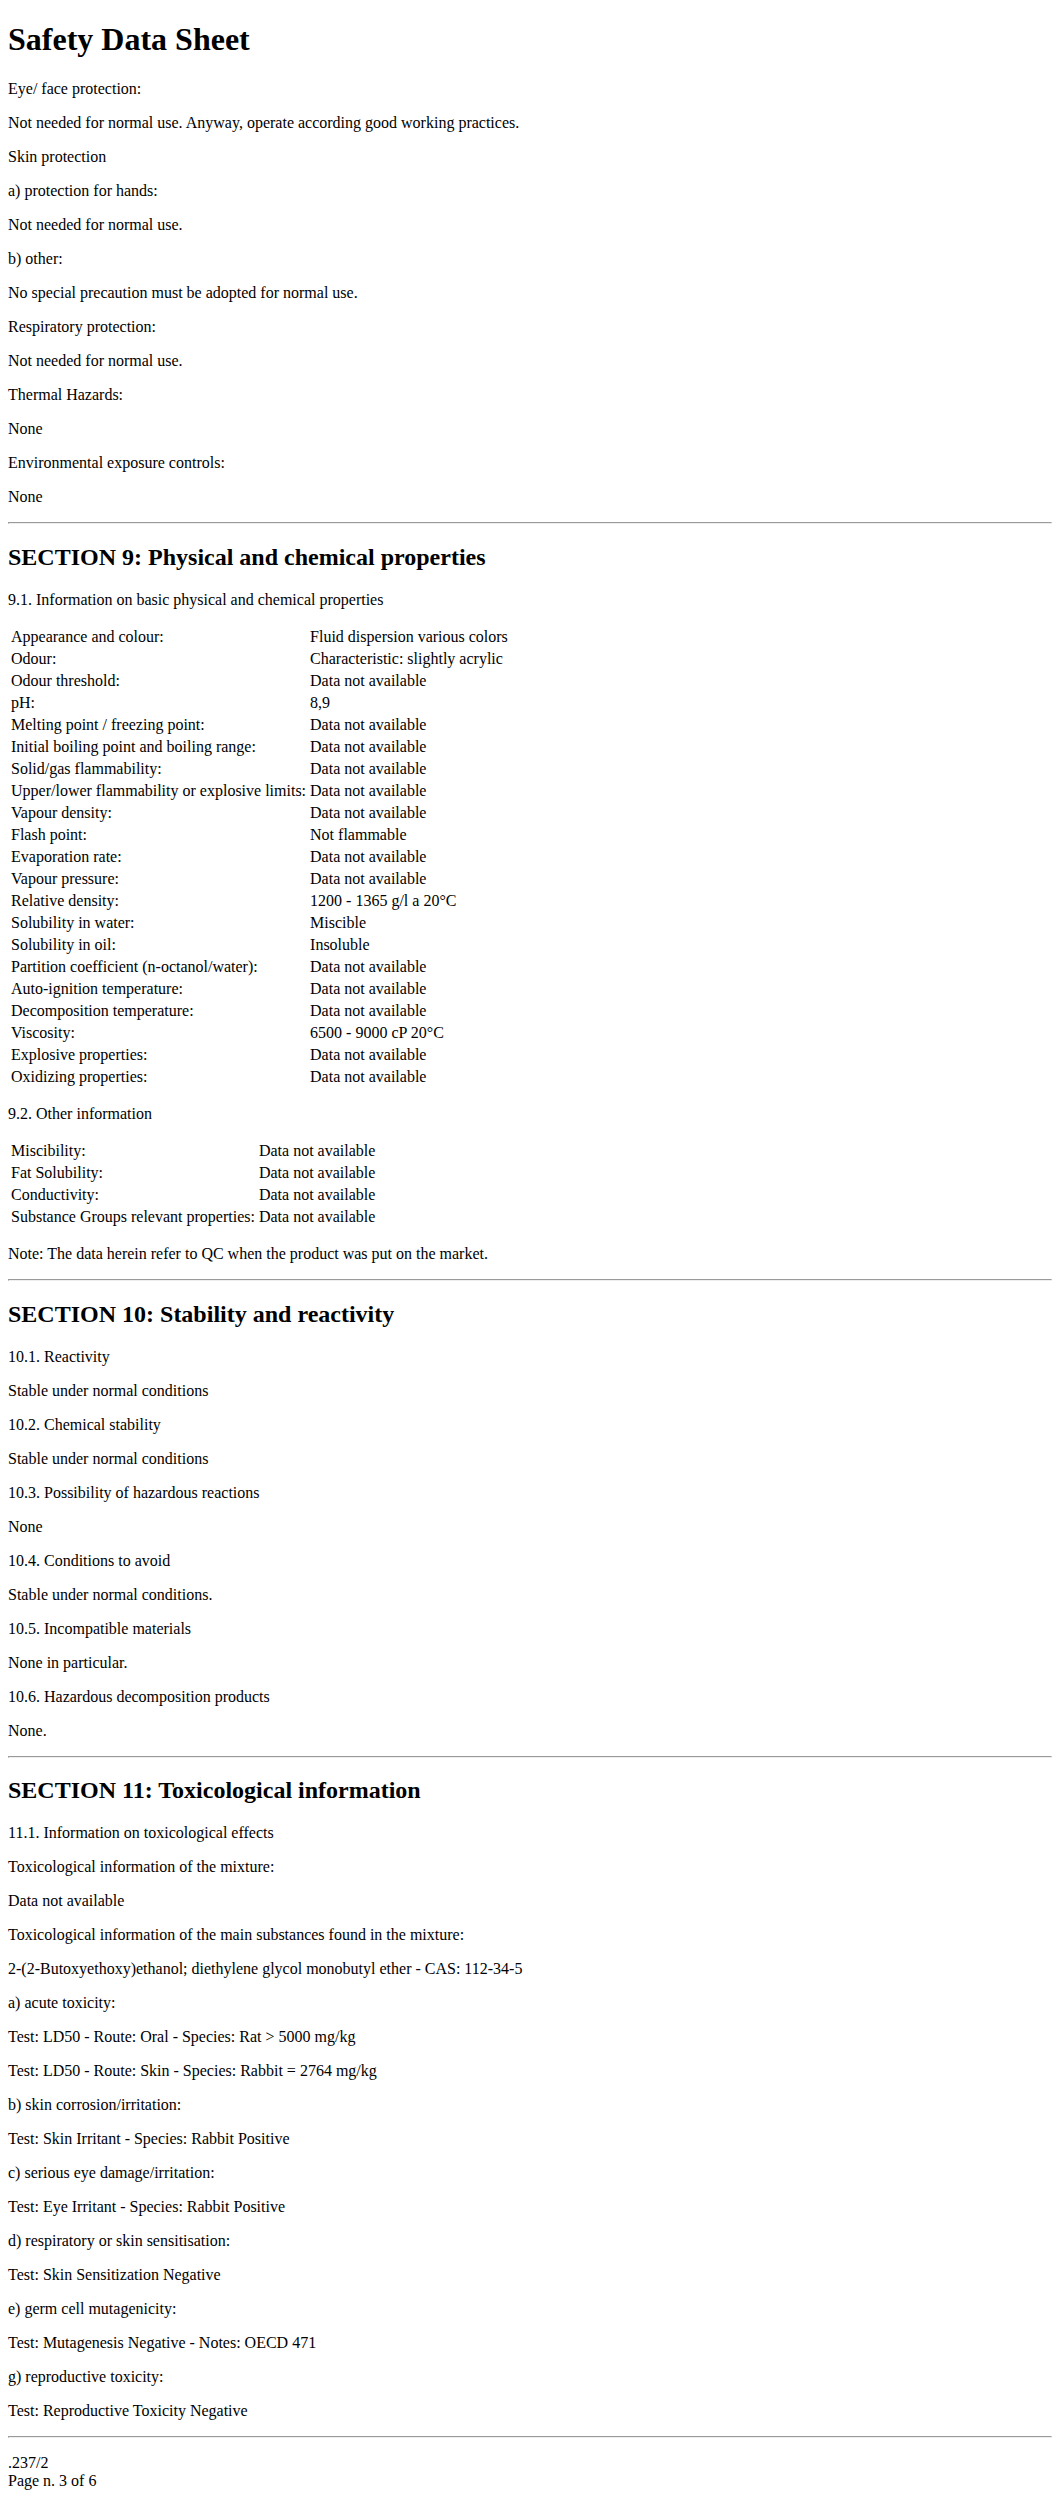Safety Data Sheet
Eye/ face protection:
Not needed for normal use. Anyway, operate according good working practices.
Skin protection
a) protection for hands:
Not needed for normal use.
b) other:
No special precaution must be adopted for normal use.
Respiratory protection:
Not needed for normal use.
Thermal Hazards:
None
Environmental exposure controls:
None
SECTION 9: Physical and chemical properties
9.1. Information on basic physical and chemical properties
| Appearance and colour: | Fluid dispersion various colors |
| Odour: | Characteristic: slightly acrylic |
| Odour threshold: | Data not available |
| pH: | 8,9 |
| Melting point / freezing point: | Data not available |
| Initial boiling point and boiling range: | Data not available |
| Solid/gas flammability: | Data not available |
| Upper/lower flammability or explosive limits: | Data not available |
| Vapour density: | Data not available |
| Flash point: | Not flammable |
| Evaporation rate: | Data not available |
| Vapour pressure: | Data not available |
| Relative density: | 1200 - 1365 g/l a 20°C |
| Solubility in water: | Miscible |
| Solubility in oil: | Insoluble |
| Partition coefficient (n-octanol/water): | Data not available |
| Auto-ignition temperature: | Data not available |
| Decomposition temperature: | Data not available |
| Viscosity: | 6500 - 9000 cP 20°C |
| Explosive properties: | Data not available |
| Oxidizing properties: | Data not available |
9.2. Other information
| Miscibility: | Data not available |
| Fat Solubility: | Data not available |
| Conductivity: | Data not available |
| Substance Groups relevant properties: | Data not available |
Note: The data herein refer to QC when the product was put on the market.
SECTION 10: Stability and reactivity
10.1. Reactivity
Stable under normal conditions
10.2. Chemical stability
Stable under normal conditions
10.3. Possibility of hazardous reactions
None
10.4. Conditions to avoid
Stable under normal conditions.
10.5. Incompatible materials
None in particular.
10.6. Hazardous decomposition products
None.
SECTION 11: Toxicological information
11.1. Information on toxicological effects
Toxicological information of the mixture:
Data not available
Toxicological information of the main substances found in the mixture:
2-(2-Butoxyethoxy)ethanol; diethylene glycol monobutyl ether - CAS: 112-34-5
a) acute toxicity:
Test: LD50 - Route: Oral - Species: Rat > 5000 mg/kg
Test: LD50 - Route: Skin - Species: Rabbit = 2764 mg/kg
b) skin corrosion/irritation:
Test: Skin Irritant - Species: Rabbit Positive
c) serious eye damage/irritation:
Test: Eye Irritant - Species: Rabbit Positive
d) respiratory or skin sensitisation:
Test: Skin Sensitization Negative
e) germ cell mutagenicity:
Test: Mutagenesis Negative - Notes: OECD 471
g) reproductive toxicity:
Test: Reproductive Toxicity Negative
.237/2
Page n. 3 of 6